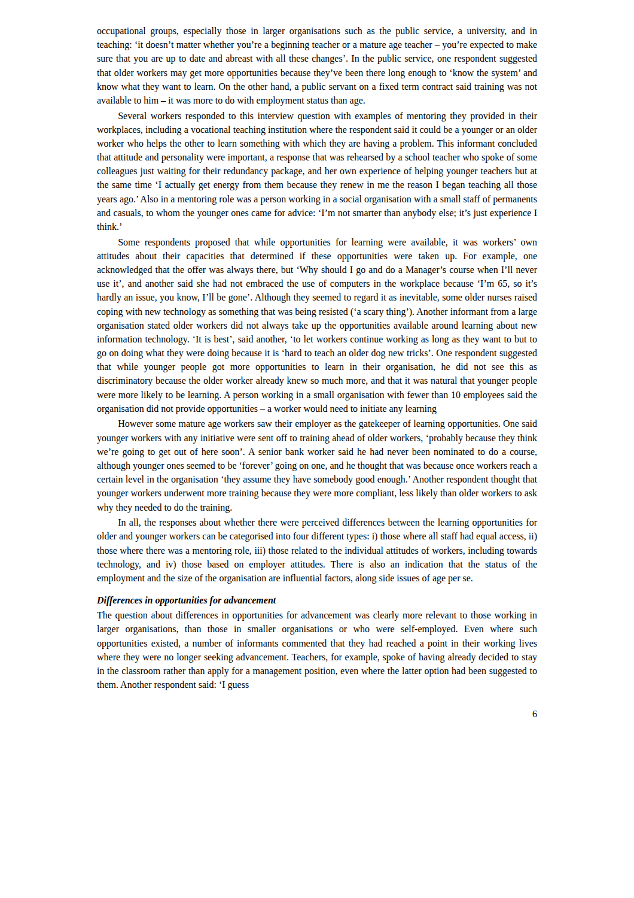occupational groups, especially those in larger organisations such as the public service, a university, and in teaching: ‘it doesn’t matter whether you’re a beginning teacher or a mature age teacher – you’re expected to make sure that you are up to date and abreast with all these changes’. In the public service, one respondent suggested that older workers may get more opportunities because they’ve been there long enough to ‘know the system’ and know what they want to learn. On the other hand, a public servant on a fixed term contract said training was not available to him – it was more to do with employment status than age.
Several workers responded to this interview question with examples of mentoring they provided in their workplaces, including a vocational teaching institution where the respondent said it could be a younger or an older worker who helps the other to learn something with which they are having a problem. This informant concluded that attitude and personality were important, a response that was rehearsed by a school teacher who spoke of some colleagues just waiting for their redundancy package, and her own experience of helping younger teachers but at the same time ‘I actually get energy from them because they renew in me the reason I began teaching all those years ago.’ Also in a mentoring role was a person working in a social organisation with a small staff of permanents and casuals, to whom the younger ones came for advice: ‘I’m not smarter than anybody else; it’s just experience I think.’
Some respondents proposed that while opportunities for learning were available, it was workers’ own attitudes about their capacities that determined if these opportunities were taken up. For example, one acknowledged that the offer was always there, but ‘Why should I go and do a Manager’s course when I’ll never use it’, and another said she had not embraced the use of computers in the workplace because ‘I’m 65, so it’s hardly an issue, you know, I’ll be gone’. Although they seemed to regard it as inevitable, some older nurses raised coping with new technology as something that was being resisted (‘a scary thing’). Another informant from a large organisation stated older workers did not always take up the opportunities available around learning about new information technology. ‘It is best’, said another, ‘to let workers continue working as long as they want to but to go on doing what they were doing because it is ‘hard to teach an older dog new tricks’. One respondent suggested that while younger people got more opportunities to learn in their organisation, he did not see this as discriminatory because the older worker already knew so much more, and that it was natural that younger people were more likely to be learning. A person working in a small organisation with fewer than 10 employees said the organisation did not provide opportunities – a worker would need to initiate any learning
However some mature age workers saw their employer as the gatekeeper of learning opportunities. One said younger workers with any initiative were sent off to training ahead of older workers, ‘probably because they think we’re going to get out of here soon’. A senior bank worker said he had never been nominated to do a course, although younger ones seemed to be ‘forever’ going on one, and he thought that was because once workers reach a certain level in the organisation ‘they assume they have somebody good enough.’ Another respondent thought that younger workers underwent more training because they were more compliant, less likely than older workers to ask why they needed to do the training.
In all, the responses about whether there were perceived differences between the learning opportunities for older and younger workers can be categorised into four different types: i) those where all staff had equal access, ii) those where there was a mentoring role, iii) those related to the individual attitudes of workers, including towards technology, and iv) those based on employer attitudes. There is also an indication that the status of the employment and the size of the organisation are influential factors, along side issues of age per se.
Differences in opportunities for advancement
The question about differences in opportunities for advancement was clearly more relevant to those working in larger organisations, than those in smaller organisations or who were self-employed. Even where such opportunities existed, a number of informants commented that they had reached a point in their working lives where they were no longer seeking advancement. Teachers, for example, spoke of having already decided to stay in the classroom rather than apply for a management position, even where the latter option had been suggested to them. Another respondent said: ‘I guess
6